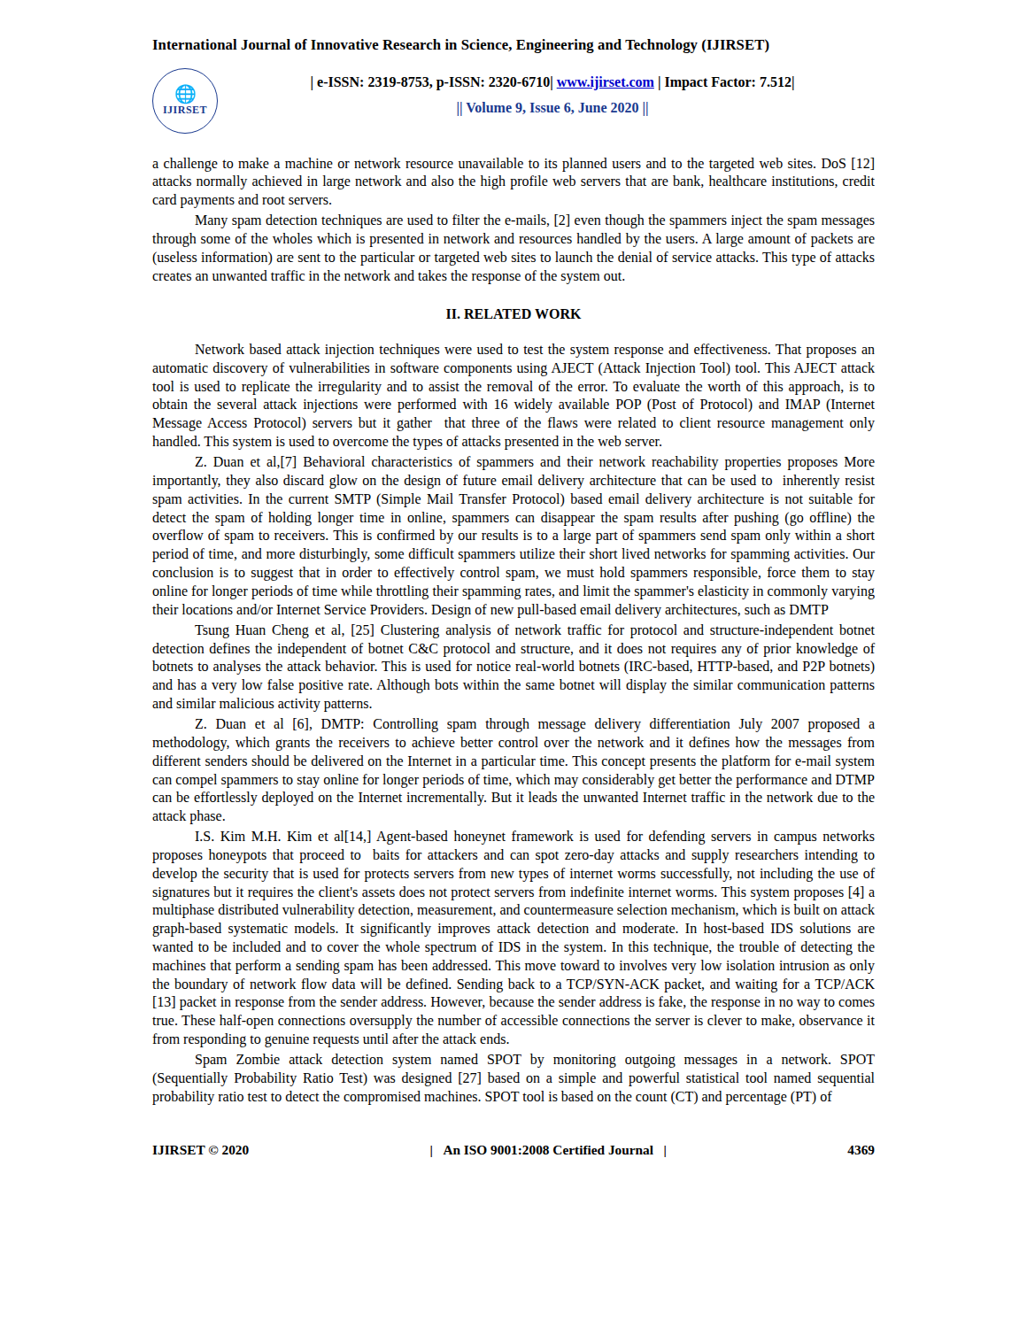International Journal of Innovative Research in Science, Engineering and Technology (IJIRSET)
🌐 IJIRSET
| e-ISSN: 2319-8753, p-ISSN: 2320-6710| www.ijirset.com | Impact Factor: 7.512|
|| Volume 9, Issue 6, June 2020 ||
a challenge to make a machine or network resource unavailable to its planned users and to the targeted web sites. DoS [12] attacks normally achieved in large network and also the high profile web servers that are bank, healthcare institutions, credit card payments and root servers.
Many spam detection techniques are used to filter the e-mails, [2] even though the spammers inject the spam messages through some of the wholes which is presented in network and resources handled by the users. A large amount of packets are (useless information) are sent to the particular or targeted web sites to launch the denial of service attacks. This type of attacks creates an unwanted traffic in the network and takes the response of the system out.
II. RELATED WORK
Network based attack injection techniques were used to test the system response and effectiveness. That proposes an automatic discovery of vulnerabilities in software components using AJECT (Attack Injection Tool) tool. This AJECT attack tool is used to replicate the irregularity and to assist the removal of the error. To evaluate the worth of this approach, is to obtain the several attack injections were performed with 16 widely available POP (Post of Protocol) and IMAP (Internet Message Access Protocol) servers but it gather that three of the flaws were related to client resource management only handled. This system is used to overcome the types of attacks presented in the web server.
Z. Duan et al,[7] Behavioral characteristics of spammers and their network reachability properties proposes More importantly, they also discard glow on the design of future email delivery architecture that can be used to inherently resist spam activities. In the current SMTP (Simple Mail Transfer Protocol) based email delivery architecture is not suitable for detect the spam of holding longer time in online, spammers can disappear the spam results after pushing (go offline) the overflow of spam to receivers. This is confirmed by our results is to a large part of spammers send spam only within a short period of time, and more disturbingly, some difficult spammers utilize their short lived networks for spamming activities. Our conclusion is to suggest that in order to effectively control spam, we must hold spammers responsible, force them to stay online for longer periods of time while throttling their spamming rates, and limit the spammer's elasticity in commonly varying their locations and/or Internet Service Providers. Design of new pull-based email delivery architectures, such as DMTP
Tsung Huan Cheng et al, [25] Clustering analysis of network traffic for protocol and structure-independent botnet detection defines the independent of botnet C&C protocol and structure, and it does not requires any of prior knowledge of botnets to analyses the attack behavior. This is used for notice real-world botnets (IRC-based, HTTP-based, and P2P botnets) and has a very low false positive rate. Although bots within the same botnet will display the similar communication patterns and similar malicious activity patterns.
Z. Duan et al [6], DMTP: Controlling spam through message delivery differentiation July 2007 proposed a methodology, which grants the receivers to achieve better control over the network and it defines how the messages from different senders should be delivered on the Internet in a particular time. This concept presents the platform for e-mail system can compel spammers to stay online for longer periods of time, which may considerably get better the performance and DTMP can be effortlessly deployed on the Internet incrementally. But it leads the unwanted Internet traffic in the network due to the attack phase.
I.S. Kim M.H. Kim et al[14,] Agent-based honeynet framework is used for defending servers in campus networks proposes honeypots that proceed to baits for attackers and can spot zero-day attacks and supply researchers intending to develop the security that is used for protects servers from new types of internet worms successfully, not including the use of signatures but it requires the client's assets does not protect servers from indefinite internet worms. This system proposes [4] a multiphase distributed vulnerability detection, measurement, and countermeasure selection mechanism, which is built on attack graph-based systematic models. It significantly improves attack detection and moderate. In host-based IDS solutions are wanted to be included and to cover the whole spectrum of IDS in the system. In this technique, the trouble of detecting the machines that perform a sending spam has been addressed. This move toward to involves very low isolation intrusion as only the boundary of network flow data will be defined. Sending back to a TCP/SYN-ACK packet, and waiting for a TCP/ACK [13] packet in response from the sender address. However, because the sender address is fake, the response in no way to comes true. These half-open connections oversupply the number of accessible connections the server is clever to make, observance it from responding to genuine requests until after the attack ends.
Spam Zombie attack detection system named SPOT by monitoring outgoing messages in a network. SPOT (Sequentially Probability Ratio Test) was designed [27] based on a simple and powerful statistical tool named sequential probability ratio test to detect the compromised machines. SPOT tool is based on the count (CT) and percentage (PT) of
IJIRSET © 2020 | An ISO 9001:2008 Certified Journal | 4369